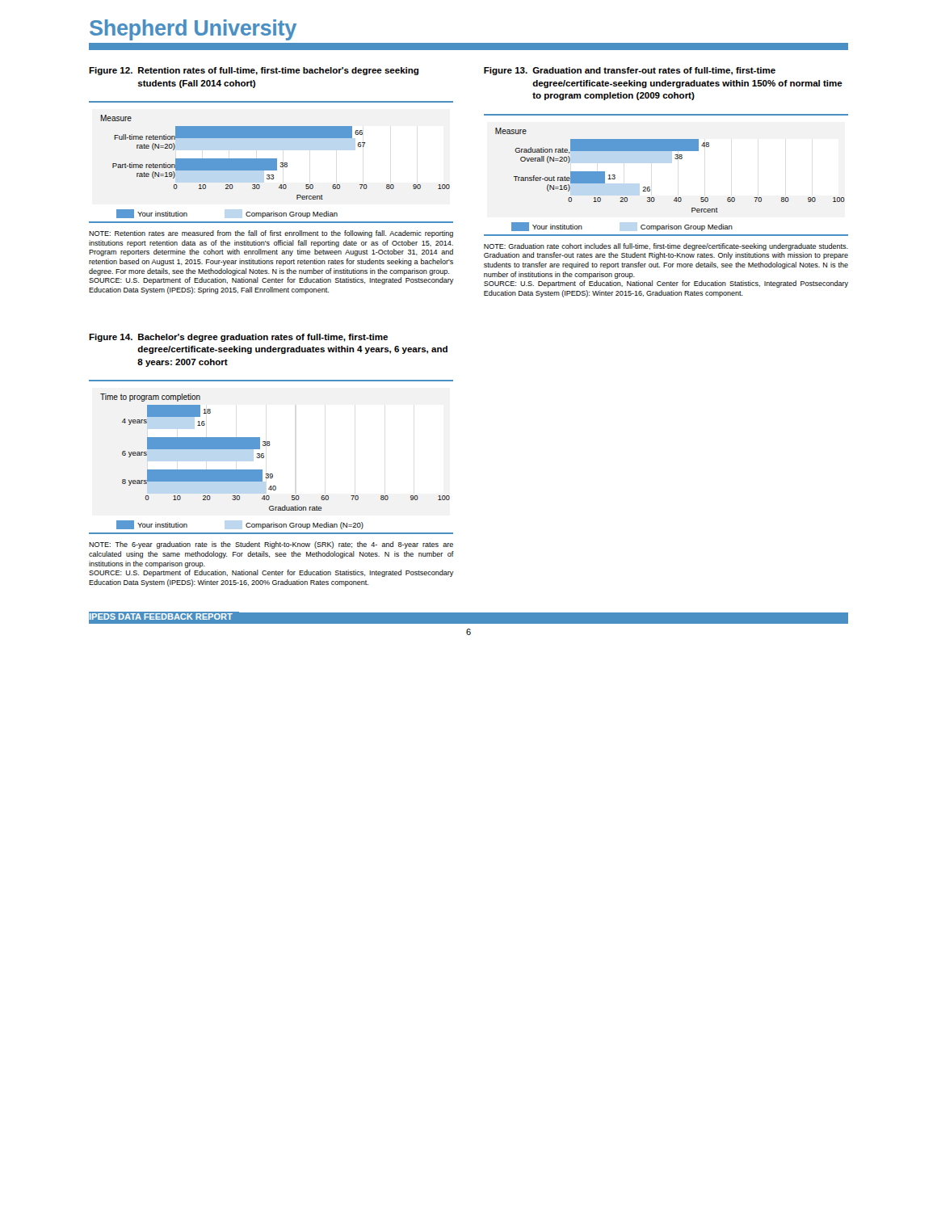Shepherd University
Figure 12. Retention rates of full-time, first-time bachelor's degree seeking students (Fall 2014 cohort)
Measure
| Full-time retention rate (N=20) | 66 67 |
| Part-time retention rate (N=19) | 38 33 |
0 10 20 30 40 50 60 70 80 90 100
Percent
Your institution
Comparison Group Median
NOTE: Retention rates are measured from the fall of first enrollment to the following fall. Academic reporting institutions report retention data as of the institution's official fall reporting date or as of October 15, 2014. Program reporters determine the cohort with enrollment any time between August 1-October 31, 2014 and retention based on August 1, 2015. Four-year institutions report retention rates for students seeking a bachelor's degree. For more details, see the Methodological Notes. N is the number of institutions in the comparison group.
SOURCE: U.S. Department of Education, National Center for Education Statistics, Integrated Postsecondary Education Data System (IPEDS): Spring 2015, Fall Enrollment component.
Figure 13. Graduation and transfer-out rates of full-time, first-time degree/certificate-seeking undergraduates within 150% of normal time to program completion (2009 cohort)
Measure
| Graduation rate, Overall (N=20) | 48 38 |
| Transfer-out rate (N=16) | 13 26 |
0 10 20 30 40 50 60 70 80 90 100
Percent
Your institution
Comparison Group Median
NOTE: Graduation rate cohort includes all full-time, first-time degree/certificate-seeking undergraduate students. Graduation and transfer-out rates are the Student Right-to-Know rates. Only institutions with mission to prepare students to transfer are required to report transfer out. For more details, see the Methodological Notes. N is the number of institutions in the comparison group.
SOURCE: U.S. Department of Education, National Center for Education Statistics, Integrated Postsecondary Education Data System (IPEDS): Winter 2015-16, Graduation Rates component.
Figure 14. Bachelor's degree graduation rates of full-time, first-time degree/certificate-seeking undergraduates within 4 years, 6 years, and 8 years: 2007 cohort
Time to program completion
| 4 years | 18 16 |
| 6 years | 38 36 |
| 8 years | 39 40 |
0 10 20 30 40 50 60 70 80 90 100
Graduation rate
Your institution
Comparison Group Median (N=20)
NOTE: The 6-year graduation rate is the Student Right-to-Know (SRK) rate; the 4- and 8-year rates are calculated using the same methodology. For details, see the Methodological Notes. N is the number of institutions in the comparison group.
SOURCE: U.S. Department of Education, National Center for Education Statistics, Integrated Postsecondary Education Data System (IPEDS): Winter 2015-16, 200% Graduation Rates component.
IPEDS DATA FEEDBACK REPORT
6